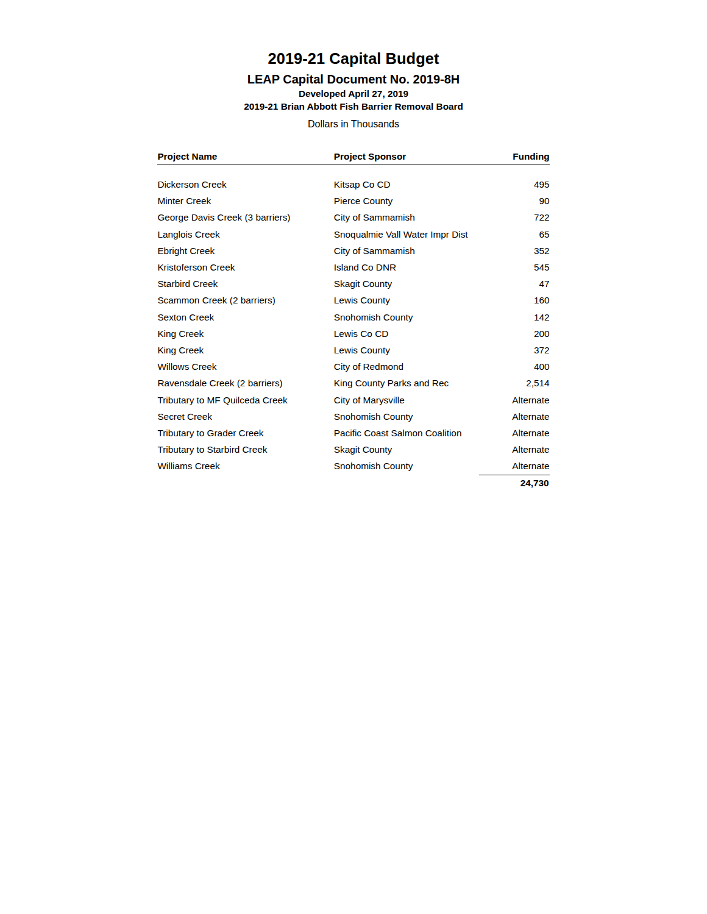2019-21 Capital Budget
LEAP Capital Document No. 2019-8H
Developed April 27, 2019
2019-21 Brian Abbott Fish Barrier Removal Board
Dollars in Thousands
| Project Name | Project Sponsor | Funding |
| --- | --- | --- |
| Dickerson Creek | Kitsap Co CD | 495 |
| Minter Creek | Pierce County | 90 |
| George Davis Creek (3 barriers) | City of Sammamish | 722 |
| Langlois Creek | Snoqualmie Vall Water Impr Dist | 65 |
| Ebright Creek | City of Sammamish | 352 |
| Kristoferson Creek | Island Co DNR | 545 |
| Starbird Creek | Skagit County | 47 |
| Scammon Creek (2 barriers) | Lewis County | 160 |
| Sexton Creek | Snohomish County | 142 |
| King Creek | Lewis Co CD | 200 |
| King Creek | Lewis County | 372 |
| Willows Creek | City of Redmond | 400 |
| Ravensdale Creek (2 barriers) | King County Parks and Rec | 2,514 |
| Tributary to MF Quilceda Creek | City of Marysville | Alternate |
| Secret Creek | Snohomish County | Alternate |
| Tributary to Grader Creek | Pacific Coast Salmon Coalition | Alternate |
| Tributary to Starbird Creek | Skagit County | Alternate |
| Williams Creek | Snohomish County | Alternate |
| | | 24,730 |